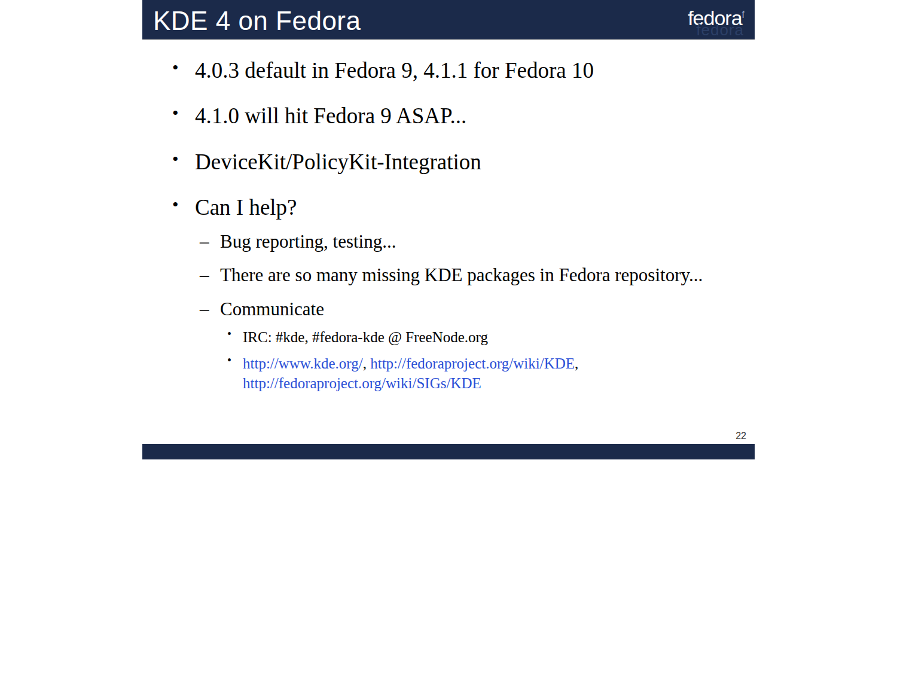KDE 4 on Fedora
fedoraf fedora
4.0.3 default in Fedora 9, 4.1.1 for Fedora 10
4.1.0 will hit Fedora 9 ASAP...
DeviceKit/PolicyKit-Integration
Can I help?
Bug reporting, testing...
There are so many missing KDE packages in Fedora repository...
Communicate
IRC: #kde, #fedora-kde @ FreeNode.org
http://www.kde.org/, http://fedoraproject.org/wiki/KDE, http://fedoraproject.org/wiki/SIGs/KDE
22